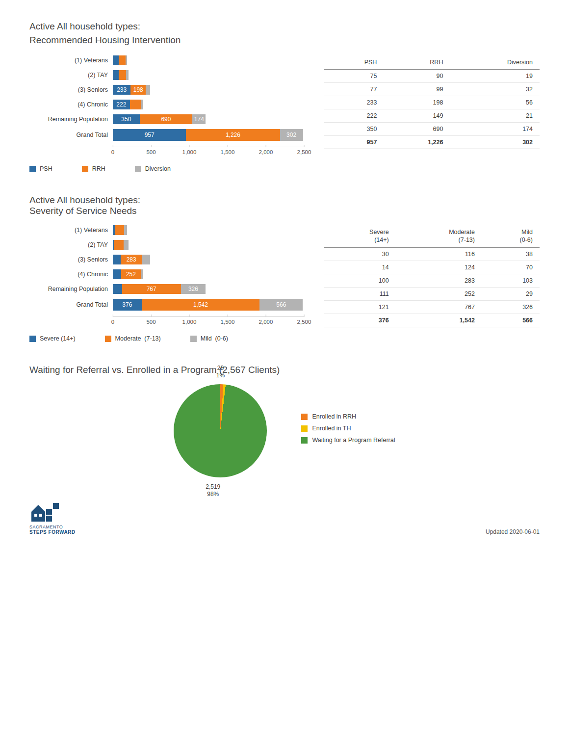Active All household types:
Recommended Housing Intervention
(1) Veterans
(2) TAY
(3) Seniors
233
198
(4) Chronic
222
Remaining Population
350
690
174
Grand Total
957
1,226
302
0
500
1,000
1,500
2,000
2,500
PSH
RRH
Diversion
| PSH | RRH | Diversion |
| --- | --- | --- |
| 75 | 90 | 19 |
| 77 | 99 | 32 |
| 233 | 198 | 56 |
| 222 | 149 | 21 |
| 350 | 690 | 174 |
| 957 | 1,226 | 302 |
Active All household types:
Severity of Service Needs
(1) Veterans
(2) TAY
(3) Seniors
283
(4) Chronic
252
Remaining Population
767
326
Grand Total
376
1,542
566
0
500
1,000
1,500
2,000
2,500
Severe (14+)
Moderate (7-13)
Mild (0-6)
| Severe (14+) | Moderate (7-13) | Mild (0-6) |
| --- | --- | --- |
| 30 | 116 | 38 |
| 14 | 124 | 70 |
| 100 | 283 | 103 |
| 111 | 252 | 29 |
| 121 | 767 | 326 |
| 376 | 1,542 | 566 |
Waiting for Referral vs. Enrolled in a Program (2,567 Clients)
28
1%
2,519
98%
Enrolled in RRH
Enrolled in TH
Waiting for a Program Referral
SACRAMENTO STEPS FORWARD
Updated 2020-06-01